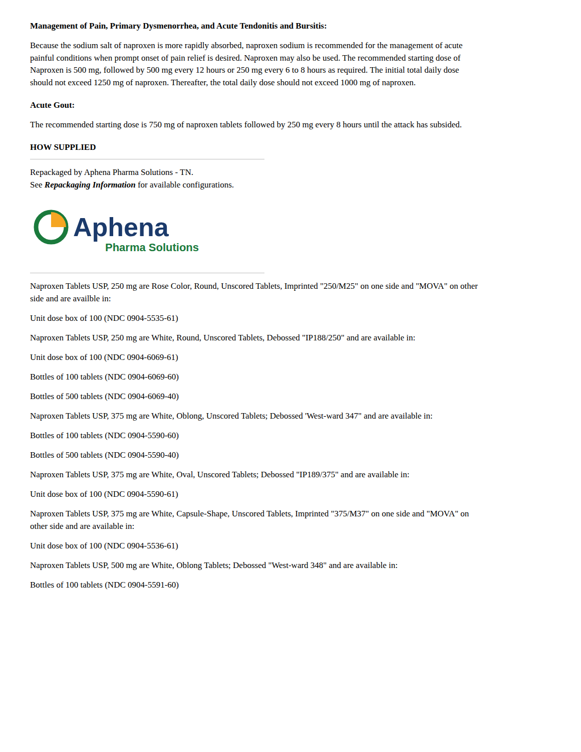Management of Pain, Primary Dysmenorrhea, and Acute Tendonitis and Bursitis:
Because the sodium salt of naproxen is more rapidly absorbed, naproxen sodium is recommended for the management of acute painful conditions when prompt onset of pain relief is desired. Naproxen may also be used. The recommended starting dose of Naproxen is 500 mg, followed by 500 mg every 12 hours or 250 mg every 6 to 8 hours as required. The initial total daily dose should not exceed 1250 mg of naproxen. Thereafter, the total daily dose should not exceed 1000 mg of naproxen.
Acute Gout:
The recommended starting dose is 750 mg of naproxen tablets followed by 250 mg every 8 hours until the attack has subsided.
HOW SUPPLIED
Repackaged by Aphena Pharma Solutions - TN.
See Repackaging Information for available configurations.
Aphena Pharma Solutions
Naproxen Tablets USP, 250 mg are Rose Color, Round, Unscored Tablets, Imprinted "250/M25" on one side and "MOVA" on other side and are availble in:
Unit dose box of 100 (NDC 0904-5535-61)
Naproxen Tablets USP, 250 mg are White, Round, Unscored Tablets, Debossed "IP188/250" and are available in:
Unit dose box of 100 (NDC 0904-6069-61)
Bottles of 100 tablets (NDC 0904-6069-60)
Bottles of 500 tablets (NDC 0904-6069-40)
Naproxen Tablets USP, 375 mg are White, Oblong, Unscored Tablets; Debossed 'West-ward 347" and are available in:
Bottles of 100 tablets (NDC 0904-5590-60)
Bottles of 500 tablets (NDC 0904-5590-40)
Naproxen Tablets USP, 375 mg are White, Oval, Unscored Tablets; Debossed "IP189/375" and are available in:
Unit dose box of 100 (NDC 0904-5590-61)
Naproxen Tablets USP, 375 mg are White, Capsule-Shape, Unscored Tablets, Imprinted "375/M37" on one side and "MOVA" on other side and are available in:
Unit dose box of 100 (NDC 0904-5536-61)
Naproxen Tablets USP, 500 mg are White, Oblong Tablets; Debossed "West-ward 348" and are available in:
Bottles of 100 tablets (NDC 0904-5591-60)